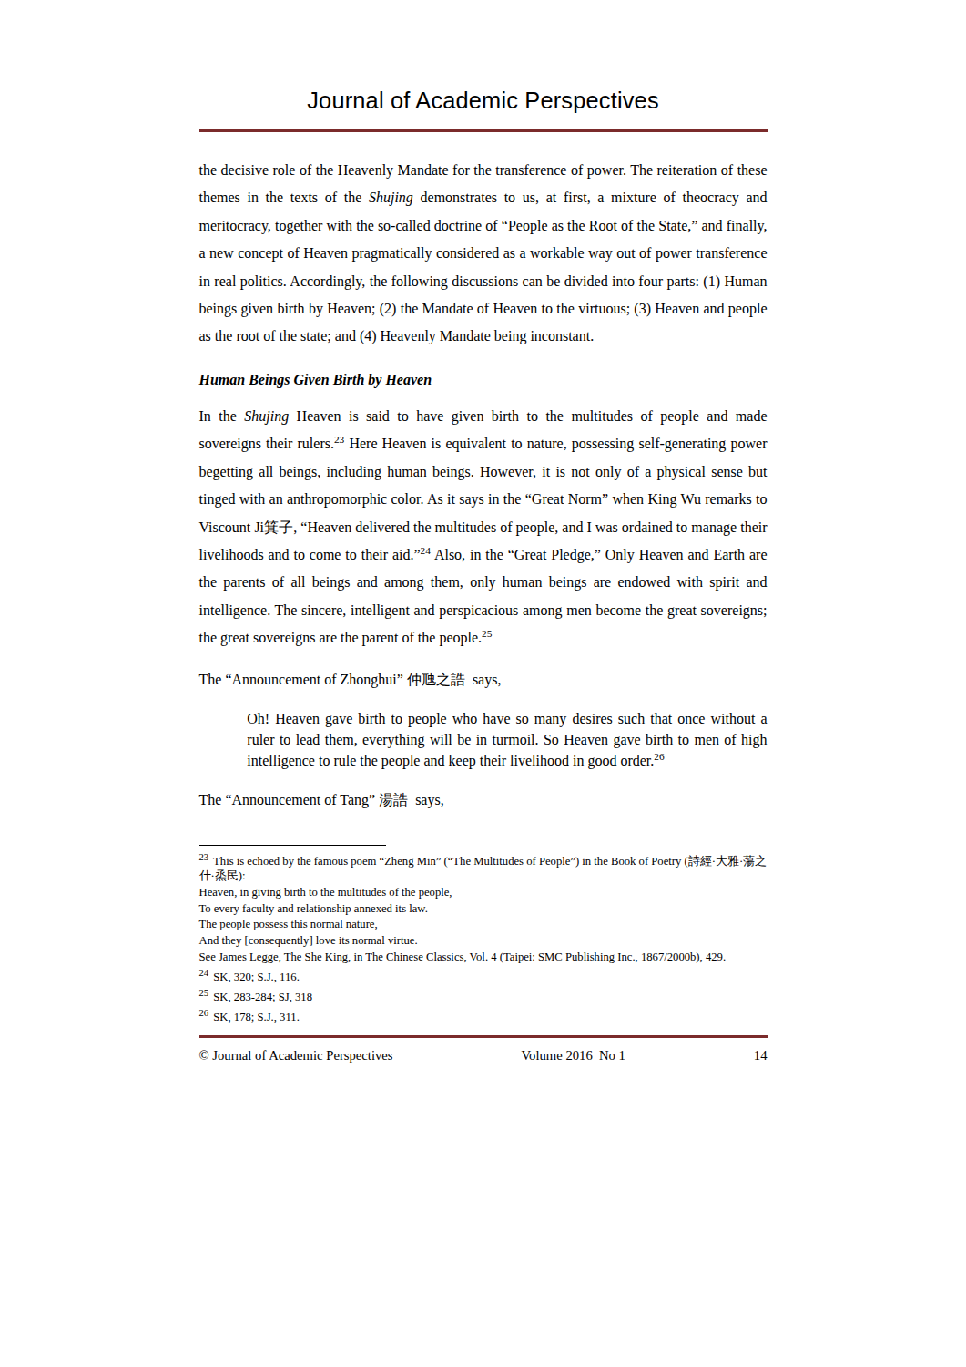Journal of Academic Perspectives
the decisive role of the Heavenly Mandate for the transference of power. The reiteration of these themes in the texts of the Shujing demonstrates to us, at first, a mixture of theocracy and meritocracy, together with the so-called doctrine of “People as the Root of the State,” and finally, a new concept of Heaven pragmatically considered as a workable way out of power transference in real politics. Accordingly, the following discussions can be divided into four parts: (1) Human beings given birth by Heaven; (2) the Mandate of Heaven to the virtuous; (3) Heaven and people as the root of the state; and (4) Heavenly Mandate being inconstant.
Human Beings Given Birth by Heaven
In the Shujing Heaven is said to have given birth to the multitudes of people and made sovereigns their rulers.23 Here Heaven is equivalent to nature, possessing self-generating power begetting all beings, including human beings. However, it is not only of a physical sense but tinged with an anthropomorphic color. As it says in the “Great Norm” when King Wu remarks to Viscount Ji箕子, “Heaven delivered the multitudes of people, and I was ordained to manage their livelihoods and to come to their aid.”24 Also, in the “Great Pledge,” Only Heaven and Earth are the parents of all beings and among them, only human beings are endowed with spirit and intelligence. The sincere, intelligent and perspicacious among men become the great sovereigns; the great sovereigns are the parent of the people.25
The “Announcement of Zhonghui” 仲虺之誥 says,
Oh! Heaven gave birth to people who have so many desires such that once without a ruler to lead them, everything will be in turmoil. So Heaven gave birth to men of high intelligence to rule the people and keep their livelihood in good order.26
The “Announcement of Tang” 湯誥 says,
23 This is echoed by the famous poem “Zheng Min” (“The Multitudes of People”) in the Book of Poetry (詩經·大雅·蕩之什·烝民):
Heaven, in giving birth to the multitudes of the people,
To every faculty and relationship annexed its law.
The people possess this normal nature,
And they [consequently] love its normal virtue.
See James Legge, The She King, in The Chinese Classics, Vol. 4 (Taipei: SMC Publishing Inc., 1867/2000b), 429.
24 SK, 320; S.J., 116.
25 SK, 283-284; SJ, 318
26 SK, 178; S.J., 311.
© Journal of Academic Perspectives
Volume 2016 No 1
14